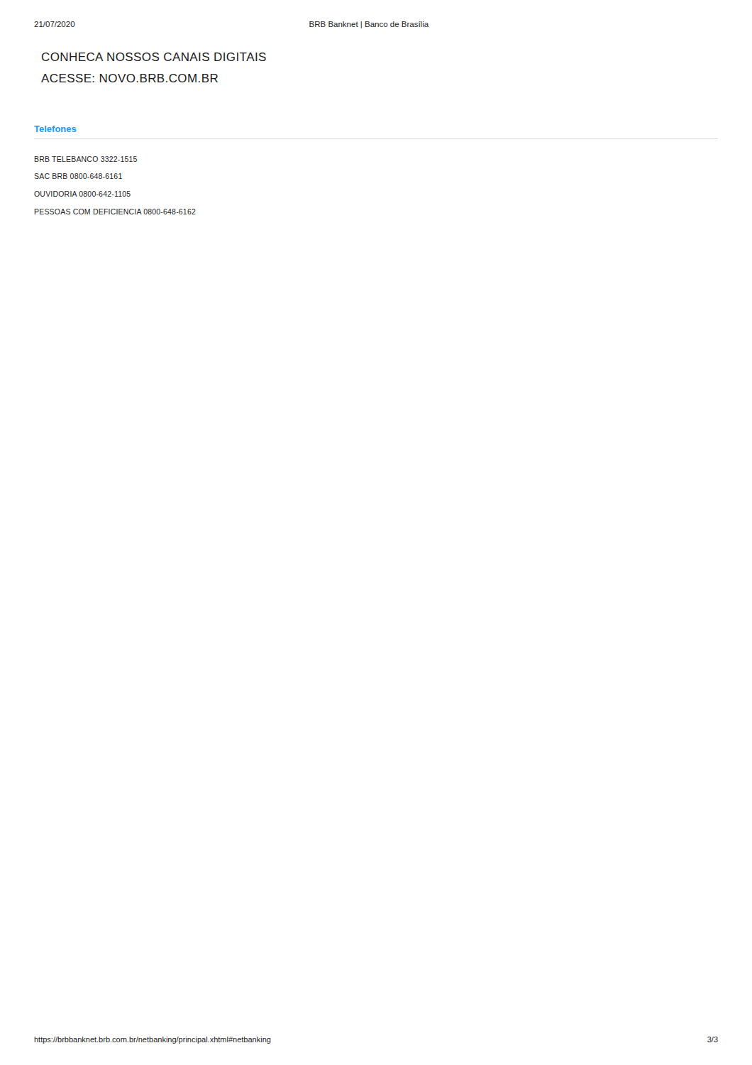21/07/2020 BRB Banknet | Banco de Brasília
CONHECA NOSSOS CANAIS DIGITAIS
ACESSE: NOVO.BRB.COM.BR
Telefones
BRB TELEBANCO 3322-1515
SAC BRB 0800-648-6161
OUVIDORIA 0800-642-1105
PESSOAS COM DEFICIENCIA 0800-648-6162
https://brbbanknet.brb.com.br/netbanking/principal.xhtml#netbanking 3/3